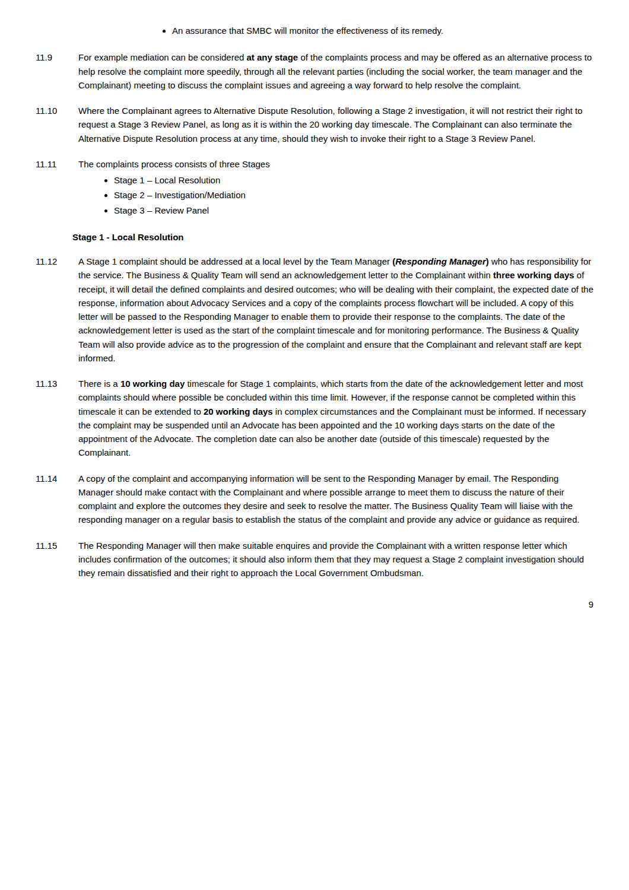An assurance that SMBC will monitor the effectiveness of its remedy.
11.9
For example mediation can be considered at any stage of the complaints process and may be offered as an alternative process to help resolve the complaint more speedily, through all the relevant parties (including the social worker, the team manager and the Complainant) meeting to discuss the complaint issues and agreeing a way forward to help resolve the complaint.
11.10
Where the Complainant agrees to Alternative Dispute Resolution, following a Stage 2 investigation, it will not restrict their right to request a Stage 3 Review Panel, as long as it is within the 20 working day timescale. The Complainant can also terminate the Alternative Dispute Resolution process at any time, should they wish to invoke their right to a Stage 3 Review Panel.
11.11
The complaints process consists of three Stages
Stage 1 – Local Resolution
Stage 2 – Investigation/Mediation
Stage 3 – Review Panel
Stage 1 - Local Resolution
11.12
A Stage 1 complaint should be addressed at a local level by the Team Manager (Responding Manager) who has responsibility for the service. The Business & Quality Team will send an acknowledgement letter to the Complainant within three working days of receipt, it will detail the defined complaints and desired outcomes; who will be dealing with their complaint, the expected date of the response, information about Advocacy Services and a copy of the complaints process flowchart will be included. A copy of this letter will be passed to the Responding Manager to enable them to provide their response to the complaints. The date of the acknowledgement letter is used as the start of the complaint timescale and for monitoring performance. The Business & Quality Team will also provide advice as to the progression of the complaint and ensure that the Complainant and relevant staff are kept informed.
11.13
There is a 10 working day timescale for Stage 1 complaints, which starts from the date of the acknowledgement letter and most complaints should where possible be concluded within this time limit. However, if the response cannot be completed within this timescale it can be extended to 20 working days in complex circumstances and the Complainant must be informed. If necessary the complaint may be suspended until an Advocate has been appointed and the 10 working days starts on the date of the appointment of the Advocate. The completion date can also be another date (outside of this timescale) requested by the Complainant.
11.14
A copy of the complaint and accompanying information will be sent to the Responding Manager by email. The Responding Manager should make contact with the Complainant and where possible arrange to meet them to discuss the nature of their complaint and explore the outcomes they desire and seek to resolve the matter. The Business Quality Team will liaise with the responding manager on a regular basis to establish the status of the complaint and provide any advice or guidance as required.
11.15
The Responding Manager will then make suitable enquires and provide the Complainant with a written response letter which includes confirmation of the outcomes; it should also inform them that they may request a Stage 2 complaint investigation should they remain dissatisfied and their right to approach the Local Government Ombudsman.
9